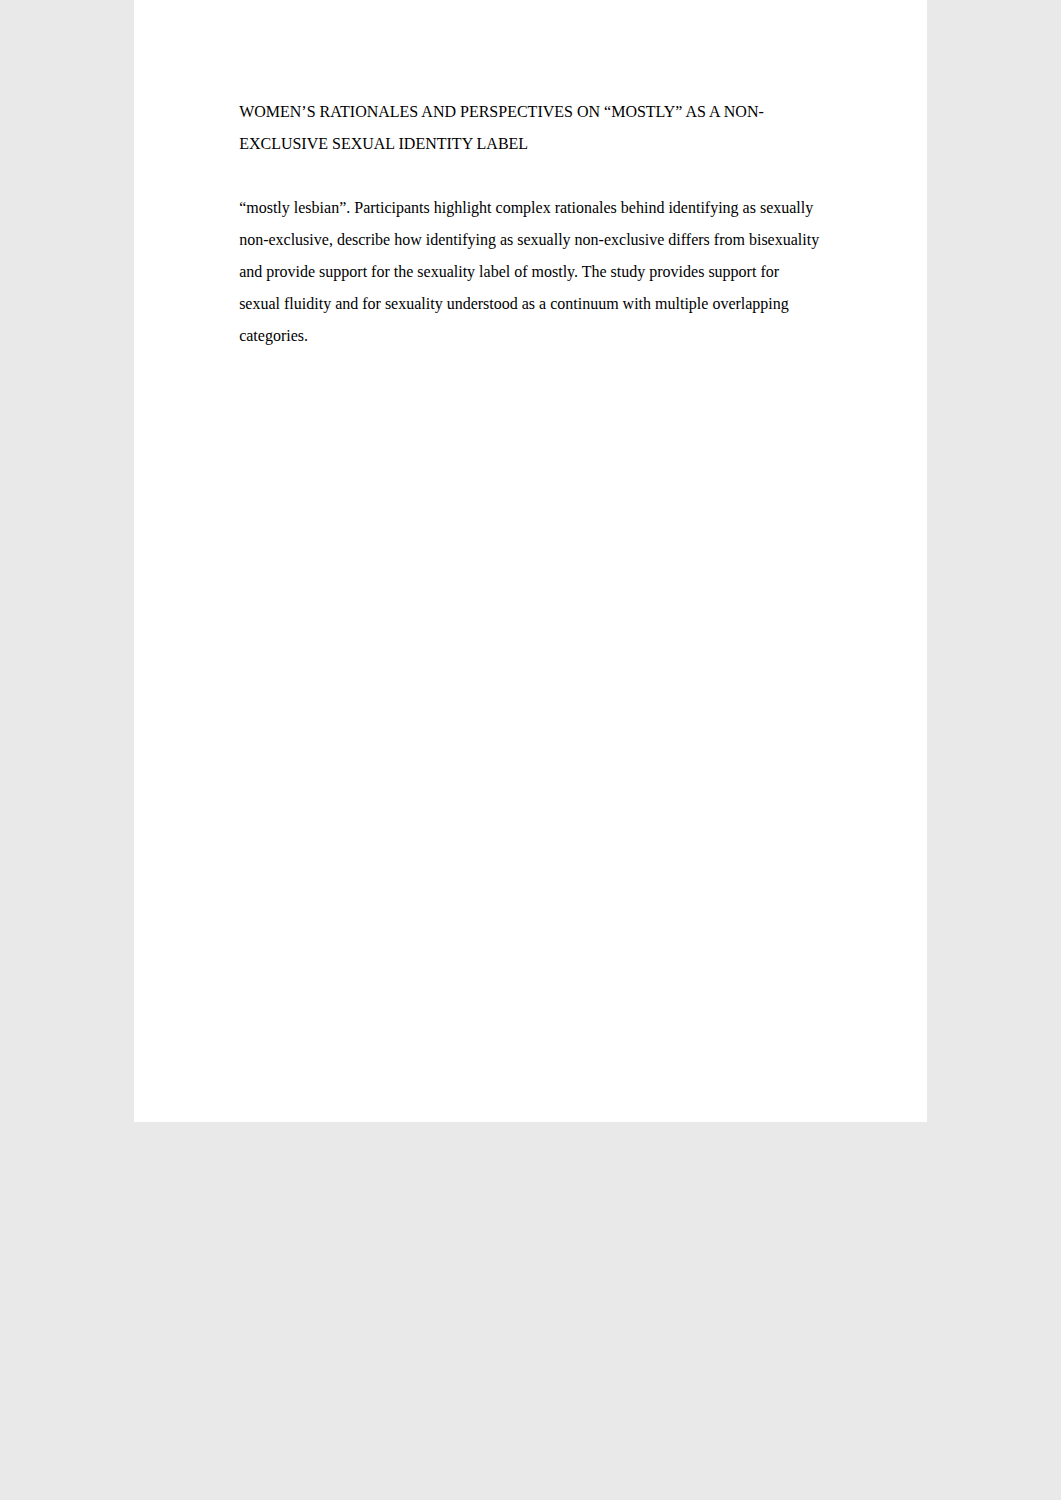Women’s Rationales and Perspectives on “Mostly” as a Non-Exclusive Sexual Identity Label
“mostly lesbian”. Participants highlight complex rationales behind identifying as sexually non-exclusive, describe how identifying as sexually non-exclusive differs from bisexuality and provide support for the sexuality label of mostly. The study provides support for sexual fluidity and for sexuality understood as a continuum with multiple overlapping categories.